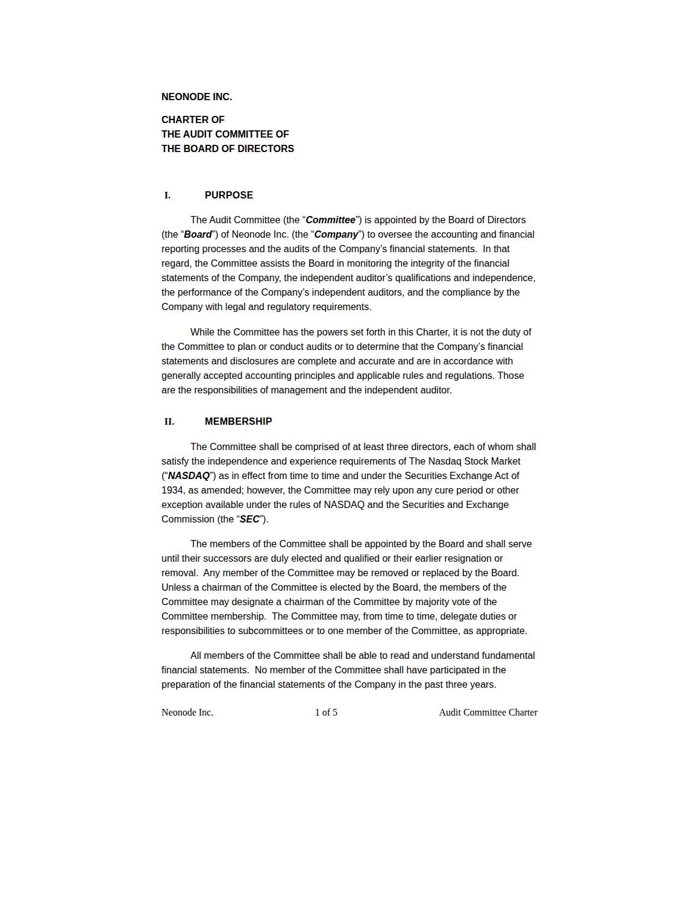NEONODE INC.
CHARTER OF
THE AUDIT COMMITTEE OF
THE BOARD OF DIRECTORS
I. PURPOSE
The Audit Committee (the “Committee”) is appointed by the Board of Directors (the “Board”) of Neonode Inc. (the “Company”) to oversee the accounting and financial reporting processes and the audits of the Company’s financial statements. In that regard, the Committee assists the Board in monitoring the integrity of the financial statements of the Company, the independent auditor’s qualifications and independence, the performance of the Company’s independent auditors, and the compliance by the Company with legal and regulatory requirements.
While the Committee has the powers set forth in this Charter, it is not the duty of the Committee to plan or conduct audits or to determine that the Company’s financial statements and disclosures are complete and accurate and are in accordance with generally accepted accounting principles and applicable rules and regulations. Those are the responsibilities of management and the independent auditor.
II. MEMBERSHIP
The Committee shall be comprised of at least three directors, each of whom shall satisfy the independence and experience requirements of The Nasdaq Stock Market (“NASDAQ”) as in effect from time to time and under the Securities Exchange Act of 1934, as amended; however, the Committee may rely upon any cure period or other exception available under the rules of NASDAQ and the Securities and Exchange Commission (the “SEC”).
The members of the Committee shall be appointed by the Board and shall serve until their successors are duly elected and qualified or their earlier resignation or removal. Any member of the Committee may be removed or replaced by the Board. Unless a chairman of the Committee is elected by the Board, the members of the Committee may designate a chairman of the Committee by majority vote of the Committee membership. The Committee may, from time to time, delegate duties or responsibilities to subcommittees or to one member of the Committee, as appropriate.
All members of the Committee shall be able to read and understand fundamental financial statements. No member of the Committee shall have participated in the preparation of the financial statements of the Company in the past three years.
Neonode Inc. 1 of 5 Audit Committee Charter